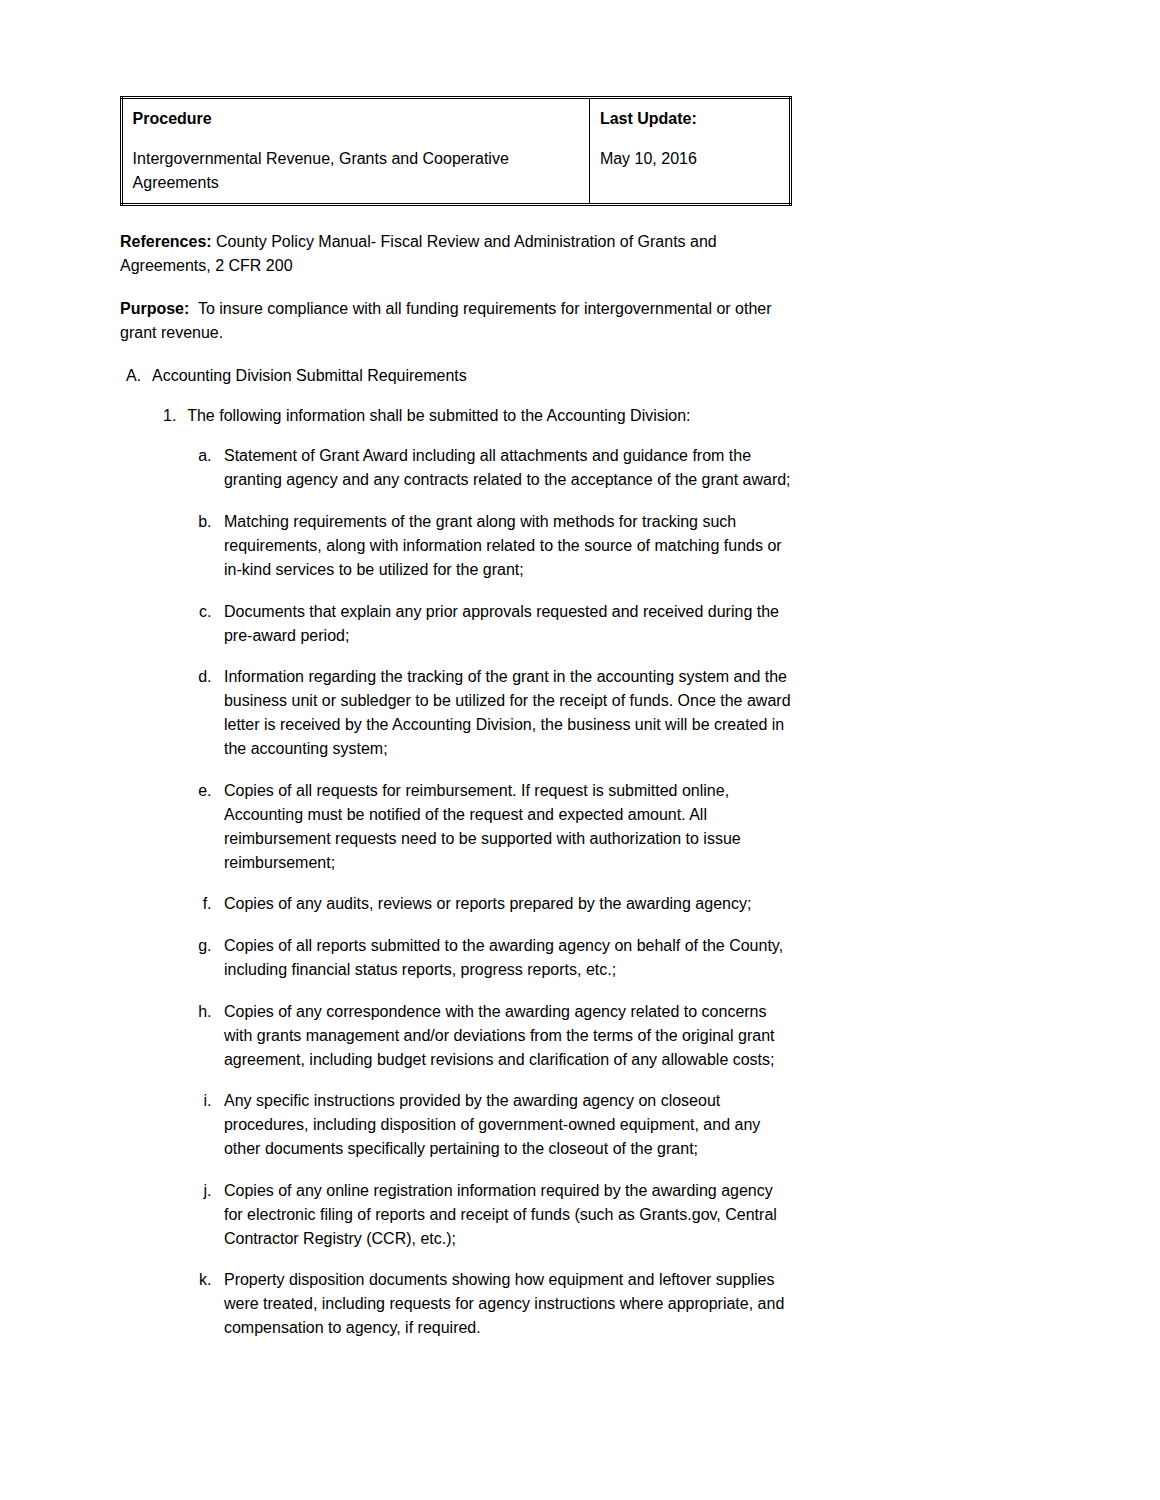| Procedure Intergovernmental Revenue, Grants and Cooperative Agreements | Last Update: May 10, 2016 |
References: County Policy Manual- Fiscal Review and Administration of Grants and Agreements, 2 CFR 200
Purpose: To insure compliance with all funding requirements for intergovernmental or other grant revenue.
Accounting Division Submittal Requirements
The following information shall be submitted to the Accounting Division:
Statement of Grant Award including all attachments and guidance from the granting agency and any contracts related to the acceptance of the grant award;
Matching requirements of the grant along with methods for tracking such requirements, along with information related to the source of matching funds or in-kind services to be utilized for the grant;
Documents that explain any prior approvals requested and received during the pre-award period;
Information regarding the tracking of the grant in the accounting system and the business unit or subledger to be utilized for the receipt of funds. Once the award letter is received by the Accounting Division, the business unit will be created in the accounting system;
Copies of all requests for reimbursement. If request is submitted online, Accounting must be notified of the request and expected amount. All reimbursement requests need to be supported with authorization to issue reimbursement;
Copies of any audits, reviews or reports prepared by the awarding agency;
Copies of all reports submitted to the awarding agency on behalf of the County, including financial status reports, progress reports, etc.;
Copies of any correspondence with the awarding agency related to concerns with grants management and/or deviations from the terms of the original grant agreement, including budget revisions and clarification of any allowable costs;
Any specific instructions provided by the awarding agency on closeout procedures, including disposition of government-owned equipment, and any other documents specifically pertaining to the closeout of the grant;
Copies of any online registration information required by the awarding agency for electronic filing of reports and receipt of funds (such as Grants.gov, Central Contractor Registry (CCR), etc.);
Property disposition documents showing how equipment and leftover supplies were treated, including requests for agency instructions where appropriate, and compensation to agency, if required.